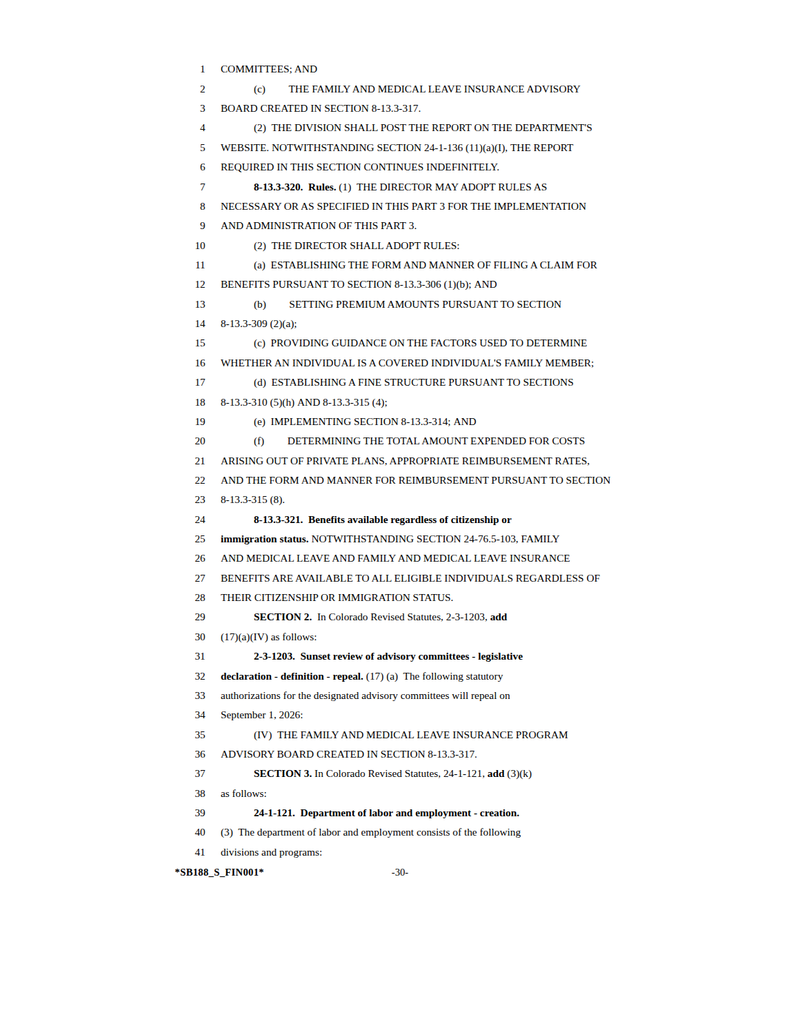| 1 | COMMITTEES; AND |
| 2 | (c) THE FAMILY AND MEDICAL LEAVE INSURANCE ADVISORY |
| 3 | BOARD CREATED IN SECTION 8-13.3-317. |
| 4 | (2) THE DIVISION SHALL POST THE REPORT ON THE DEPARTMENT'S |
| 5 | WEBSITE. NOTWITHSTANDING SECTION 24-1-136 (11)(a)(I), THE REPORT |
| 6 | REQUIRED IN THIS SECTION CONTINUES INDEFINITELY. |
| 7 | 8-13.3-320. Rules. (1) THE DIRECTOR MAY ADOPT RULES AS |
| 8 | NECESSARY OR AS SPECIFIED IN THIS PART 3 FOR THE IMPLEMENTATION |
| 9 | AND ADMINISTRATION OF THIS PART 3. |
| 10 | (2) THE DIRECTOR SHALL ADOPT RULES: |
| 11 | (a) ESTABLISHING THE FORM AND MANNER OF FILING A CLAIM FOR |
| 12 | BENEFITS PURSUANT TO SECTION 8-13.3-306 (1)(b); AND |
| 13 | (b) SETTING PREMIUM AMOUNTS PURSUANT TO SECTION |
| 14 | 8-13.3-309 (2)(a); |
| 15 | (c) PROVIDING GUIDANCE ON THE FACTORS USED TO DETERMINE |
| 16 | WHETHER AN INDIVIDUAL IS A COVERED INDIVIDUAL'S FAMILY MEMBER; |
| 17 | (d) ESTABLISHING A FINE STRUCTURE PURSUANT TO SECTIONS |
| 18 | 8-13.3-310 (5)(h) AND 8-13.3-315 (4); |
| 19 | (e) IMPLEMENTING SECTION 8-13.3-314; AND |
| 20 | (f) DETERMINING THE TOTAL AMOUNT EXPENDED FOR COSTS |
| 21 | ARISING OUT OF PRIVATE PLANS, APPROPRIATE REIMBURSEMENT RATES, |
| 22 | AND THE FORM AND MANNER FOR REIMBURSEMENT PURSUANT TO SECTION |
| 23 | 8-13.3-315 (8). |
| 24 | 8-13.3-321. Benefits available regardless of citizenship or |
| 25 | immigration status. NOTWITHSTANDING SECTION 24-76.5-103, FAMILY |
| 26 | AND MEDICAL LEAVE AND FAMILY AND MEDICAL LEAVE INSURANCE |
| 27 | BENEFITS ARE AVAILABLE TO ALL ELIGIBLE INDIVIDUALS REGARDLESS OF |
| 28 | THEIR CITIZENSHIP OR IMMIGRATION STATUS. |
| 29 | SECTION 2. In Colorado Revised Statutes, 2-3-1203, add |
| 30 | (17)(a)(IV) as follows: |
| 31 | 2-3-1203. Sunset review of advisory committees - legislative |
| 32 | declaration - definition - repeal. (17) (a) The following statutory |
| 33 | authorizations for the designated advisory committees will repeal on |
| 34 | September 1, 2026: |
| 35 | (IV) THE FAMILY AND MEDICAL LEAVE INSURANCE PROGRAM |
| 36 | ADVISORY BOARD CREATED IN SECTION 8-13.3-317. |
| 37 | SECTION 3. In Colorado Revised Statutes, 24-1-121, add (3)(k) |
| 38 | as follows: |
| 39 | 24-1-121. Department of labor and employment - creation. |
| 40 | (3) The department of labor and employment consists of the following |
| 41 | divisions and programs: |
*SB188_S_FIN001* -30-